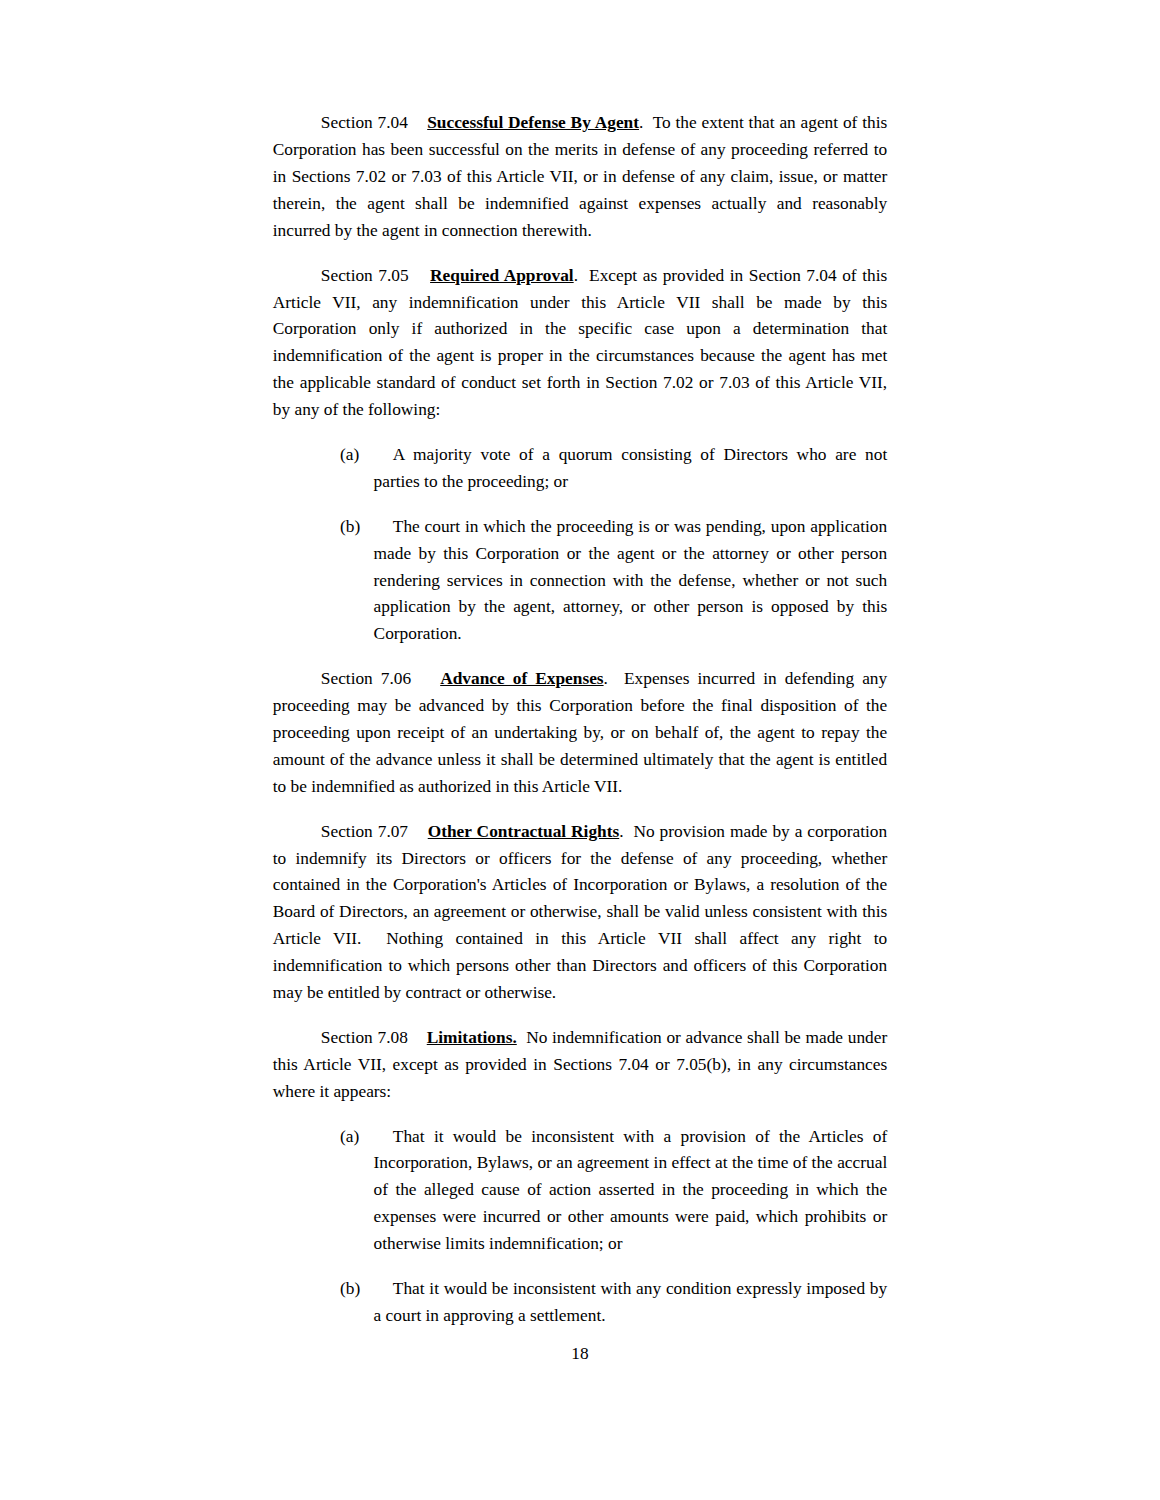Section 7.04 Successful Defense By Agent. To the extent that an agent of this Corporation has been successful on the merits in defense of any proceeding referred to in Sections 7.02 or 7.03 of this Article VII, or in defense of any claim, issue, or matter therein, the agent shall be indemnified against expenses actually and reasonably incurred by the agent in connection therewith.
Section 7.05 Required Approval. Except as provided in Section 7.04 of this Article VII, any indemnification under this Article VII shall be made by this Corporation only if authorized in the specific case upon a determination that indemnification of the agent is proper in the circumstances because the agent has met the applicable standard of conduct set forth in Section 7.02 or 7.03 of this Article VII, by any of the following:
(a) A majority vote of a quorum consisting of Directors who are not parties to the proceeding; or
(b) The court in which the proceeding is or was pending, upon application made by this Corporation or the agent or the attorney or other person rendering services in connection with the defense, whether or not such application by the agent, attorney, or other person is opposed by this Corporation.
Section 7.06 Advance of Expenses. Expenses incurred in defending any proceeding may be advanced by this Corporation before the final disposition of the proceeding upon receipt of an undertaking by, or on behalf of, the agent to repay the amount of the advance unless it shall be determined ultimately that the agent is entitled to be indemnified as authorized in this Article VII.
Section 7.07 Other Contractual Rights. No provision made by a corporation to indemnify its Directors or officers for the defense of any proceeding, whether contained in the Corporation's Articles of Incorporation or Bylaws, a resolution of the Board of Directors, an agreement or otherwise, shall be valid unless consistent with this Article VII. Nothing contained in this Article VII shall affect any right to indemnification to which persons other than Directors and officers of this Corporation may be entitled by contract or otherwise.
Section 7.08 Limitations. No indemnification or advance shall be made under this Article VII, except as provided in Sections 7.04 or 7.05(b), in any circumstances where it appears:
(a) That it would be inconsistent with a provision of the Articles of Incorporation, Bylaws, or an agreement in effect at the time of the accrual of the alleged cause of action asserted in the proceeding in which the expenses were incurred or other amounts were paid, which prohibits or otherwise limits indemnification; or
(b) That it would be inconsistent with any condition expressly imposed by a court in approving a settlement.
18